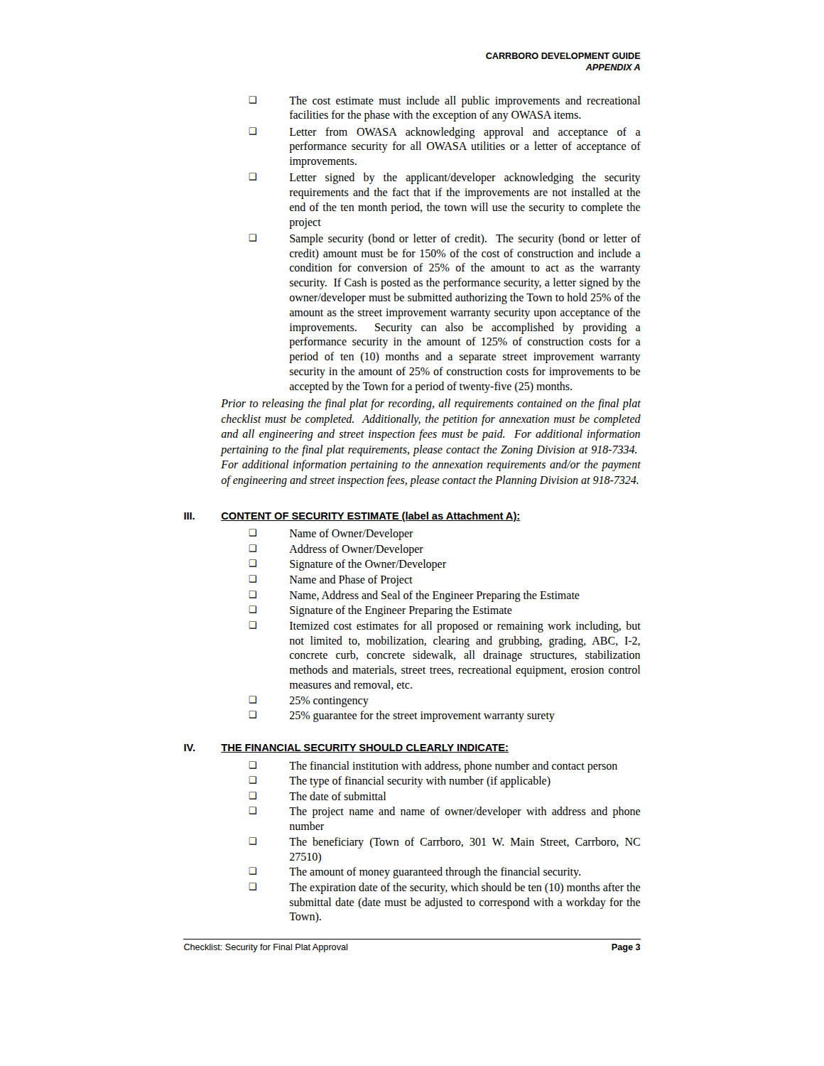CARRBORO DEVELOPMENT GUIDE
APPENDIX A
The cost estimate must include all public improvements and recreational facilities for the phase with the exception of any OWASA items.
Letter from OWASA acknowledging approval and acceptance of a performance security for all OWASA utilities or a letter of acceptance of improvements.
Letter signed by the applicant/developer acknowledging the security requirements and the fact that if the improvements are not installed at the end of the ten month period, the town will use the security to complete the project
Sample security (bond or letter of credit). The security (bond or letter of credit) amount must be for 150% of the cost of construction and include a condition for conversion of 25% of the amount to act as the warranty security. If Cash is posted as the performance security, a letter signed by the owner/developer must be submitted authorizing the Town to hold 25% of the amount as the street improvement warranty security upon acceptance of the improvements. Security can also be accomplished by providing a performance security in the amount of 125% of construction costs for a period of ten (10) months and a separate street improvement warranty security in the amount of 25% of construction costs for improvements to be accepted by the Town for a period of twenty-five (25) months.
Prior to releasing the final plat for recording, all requirements contained on the final plat checklist must be completed. Additionally, the petition for annexation must be completed and all engineering and street inspection fees must be paid. For additional information pertaining to the final plat requirements, please contact the Zoning Division at 918-7334. For additional information pertaining to the annexation requirements and/or the payment of engineering and street inspection fees, please contact the Planning Division at 918-7324.
III. CONTENT OF SECURITY ESTIMATE (label as Attachment A):
Name of Owner/Developer
Address of Owner/Developer
Signature of the Owner/Developer
Name and Phase of Project
Name, Address and Seal of the Engineer Preparing the Estimate
Signature of the Engineer Preparing the Estimate
Itemized cost estimates for all proposed or remaining work including, but not limited to, mobilization, clearing and grubbing, grading, ABC, I-2, concrete curb, concrete sidewalk, all drainage structures, stabilization methods and materials, street trees, recreational equipment, erosion control measures and removal, etc.
25% contingency
25% guarantee for the street improvement warranty surety
IV. THE FINANCIAL SECURITY SHOULD CLEARLY INDICATE:
The financial institution with address, phone number and contact person
The type of financial security with number (if applicable)
The date of submittal
The project name and name of owner/developer with address and phone number
The beneficiary (Town of Carrboro, 301 W. Main Street, Carrboro, NC 27510)
The amount of money guaranteed through the financial security.
The expiration date of the security, which should be ten (10) months after the submittal date (date must be adjusted to correspond with a workday for the Town).
Checklist: Security for Final Plat Approval Page 3